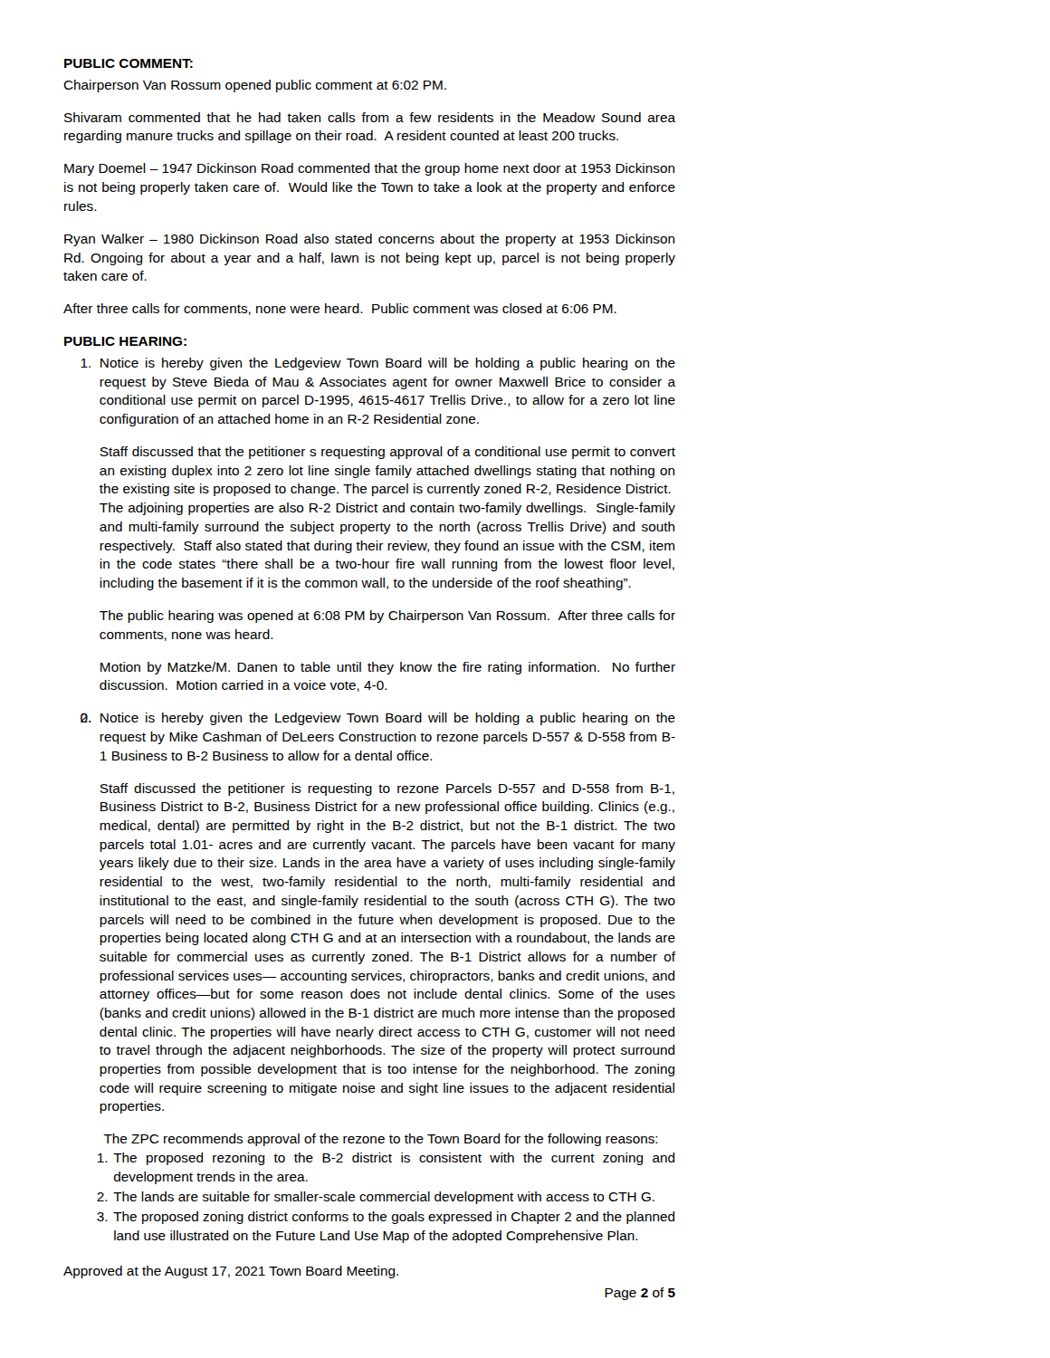PUBLIC COMMENT:
Chairperson Van Rossum opened public comment at 6:02 PM.
Shivaram commented that he had taken calls from a few residents in the Meadow Sound area regarding manure trucks and spillage on their road. A resident counted at least 200 trucks.
Mary Doemel – 1947 Dickinson Road commented that the group home next door at 1953 Dickinson is not being properly taken care of. Would like the Town to take a look at the property and enforce rules.
Ryan Walker – 1980 Dickinson Road also stated concerns about the property at 1953 Dickinson Rd. Ongoing for about a year and a half, lawn is not being kept up, parcel is not being properly taken care of.
After three calls for comments, none were heard. Public comment was closed at 6:06 PM.
PUBLIC HEARING:
Notice is hereby given the Ledgeview Town Board will be holding a public hearing on the request by Steve Bieda of Mau & Associates agent for owner Maxwell Brice to consider a conditional use permit on parcel D-1995, 4615-4617 Trellis Drive., to allow for a zero lot line configuration of an attached home in an R-2 Residential zone.
Staff discussed that the petitioner s requesting approval of a conditional use permit to convert an existing duplex into 2 zero lot line single family attached dwellings stating that nothing on the existing site is proposed to change. The parcel is currently zoned R-2, Residence District. The adjoining properties are also R-2 District and contain two-family dwellings. Single-family and multi-family surround the subject property to the north (across Trellis Drive) and south respectively. Staff also stated that during their review, they found an issue with the CSM, item in the code states “there shall be a two-hour fire wall running from the lowest floor level, including the basement if it is the common wall, to the underside of the roof sheathing”.
The public hearing was opened at 6:08 PM by Chairperson Van Rossum. After three calls for comments, none was heard.
Motion by Matzke/M. Danen to table until they know the fire rating information. No further discussion. Motion carried in a voice vote, 4-0.
2. Notice is hereby given the Ledgeview Town Board will be holding a public hearing on the request by Mike Cashman of DeLeers Construction to rezone parcels D-557 & D-558 from B-1 Business to B-2 Business to allow for a dental office.
Staff discussed the petitioner is requesting to rezone Parcels D-557 and D-558 from B-1, Business District to B-2, Business District for a new professional office building. Clinics (e.g., medical, dental) are permitted by right in the B-2 district, but not the B-1 district. The two parcels total 1.01- acres and are currently vacant. The parcels have been vacant for many years likely due to their size. Lands in the area have a variety of uses including single-family residential to the west, two-family residential to the north, multi-family residential and institutional to the east, and single-family residential to the south (across CTH G). The two parcels will need to be combined in the future when development is proposed. Due to the properties being located along CTH G and at an intersection with a roundabout, the lands are suitable for commercial uses as currently zoned. The B-1 District allows for a number of professional services uses— accounting services, chiropractors, banks and credit unions, and attorney offices—but for some reason does not include dental clinics. Some of the uses (banks and credit unions) allowed in the B-1 district are much more intense than the proposed dental clinic. The properties will have nearly direct access to CTH G, customer will not need to travel through the adjacent neighborhoods. The size of the property will protect surround properties from possible development that is too intense for the neighborhood. The zoning code will require screening to mitigate noise and sight line issues to the adjacent residential properties.
The ZPC recommends approval of the rezone to the Town Board for the following reasons:
The proposed rezoning to the B-2 district is consistent with the current zoning and development trends in the area.
The lands are suitable for smaller-scale commercial development with access to CTH G.
The proposed zoning district conforms to the goals expressed in Chapter 2 and the planned land use illustrated on the Future Land Use Map of the adopted Comprehensive Plan.
Approved at the August 17, 2021 Town Board Meeting.
Page 2 of 5